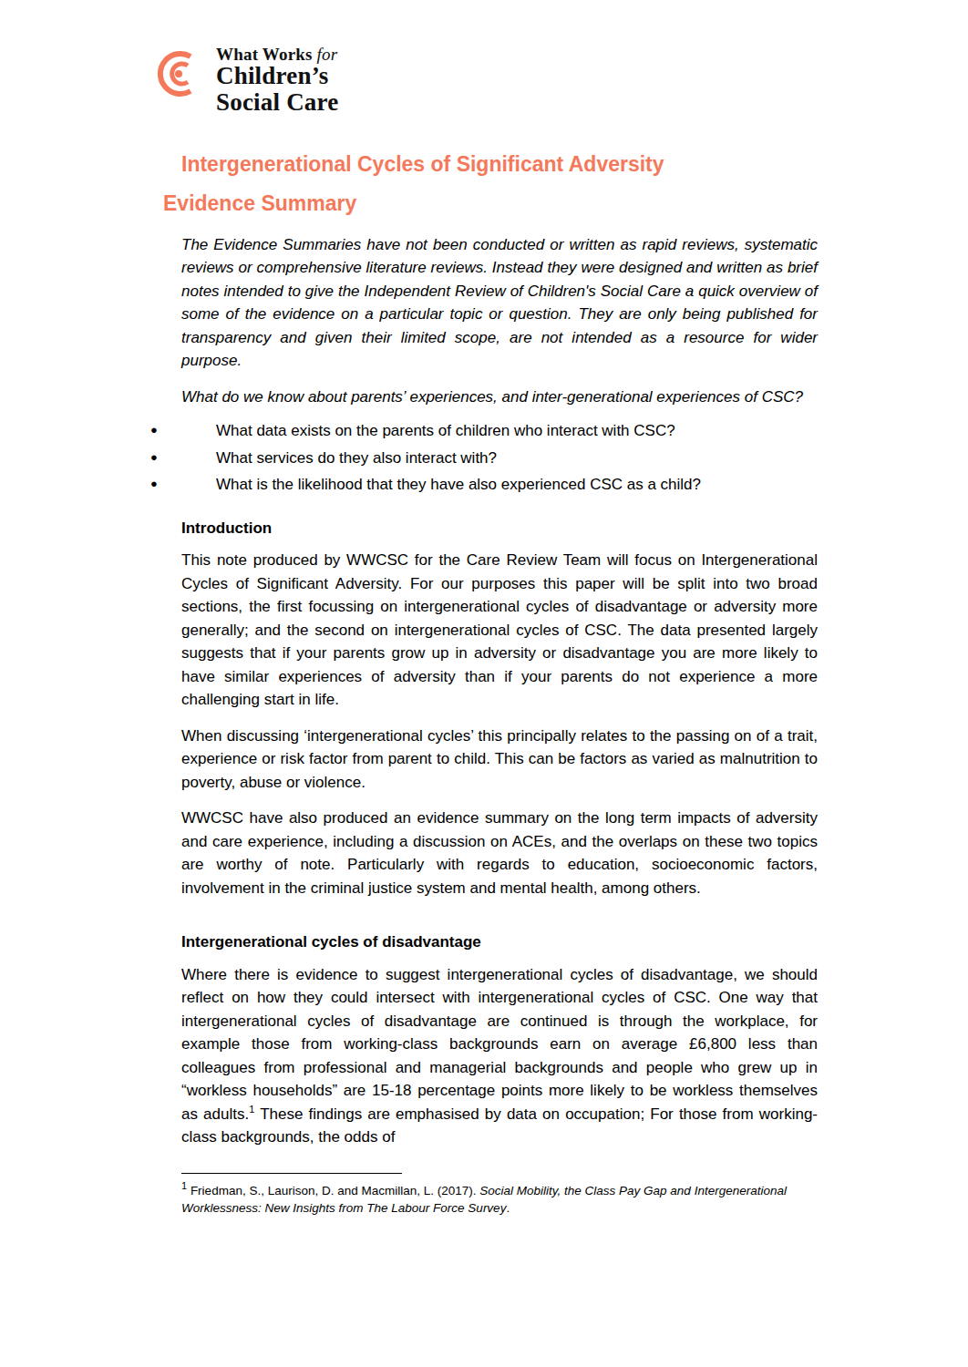What Works for
Children’s
Social Care
Intergenerational Cycles of Significant Adversity
Evidence Summary
The Evidence Summaries have not been conducted or written as rapid reviews, systematic reviews or comprehensive literature reviews. Instead they were designed and written as brief notes intended to give the Independent Review of Children's Social Care a quick overview of some of the evidence on a particular topic or question. They are only being published for transparency and given their limited scope, are not intended as a resource for wider purpose.
What do we know about parents’ experiences, and inter-generational experiences of CSC?
What data exists on the parents of children who interact with CSC?
What services do they also interact with?
What is the likelihood that they have also experienced CSC as a child?
Introduction
This note produced by WWCSC for the Care Review Team will focus on Intergenerational Cycles of Significant Adversity. For our purposes this paper will be split into two broad sections, the first focussing on intergenerational cycles of disadvantage or adversity more generally; and the second on intergenerational cycles of CSC. The data presented largely suggests that if your parents grow up in adversity or disadvantage you are more likely to have similar experiences of adversity than if your parents do not experience a more challenging start in life.
When discussing ‘intergenerational cycles’ this principally relates to the passing on of a trait, experience or risk factor from parent to child. This can be factors as varied as malnutrition to poverty, abuse or violence.
WWCSC have also produced an evidence summary on the long term impacts of adversity and care experience, including a discussion on ACEs, and the overlaps on these two topics are worthy of note. Particularly with regards to education, socioeconomic factors, involvement in the criminal justice system and mental health, among others.
Intergenerational cycles of disadvantage
Where there is evidence to suggest intergenerational cycles of disadvantage, we should reflect on how they could intersect with intergenerational cycles of CSC. One way that intergenerational cycles of disadvantage are continued is through the workplace, for example those from working-class backgrounds earn on average £6,800 less than colleagues from professional and managerial backgrounds and people who grew up in “workless households” are 15-18 percentage points more likely to be workless themselves as adults.1 These findings are emphasised by data on occupation; For those from working-class backgrounds, the odds of
1 Friedman, S., Laurison, D. and Macmillan, L. (2017). Social Mobility, the Class Pay Gap and Intergenerational Worklessness: New Insights from The Labour Force Survey.